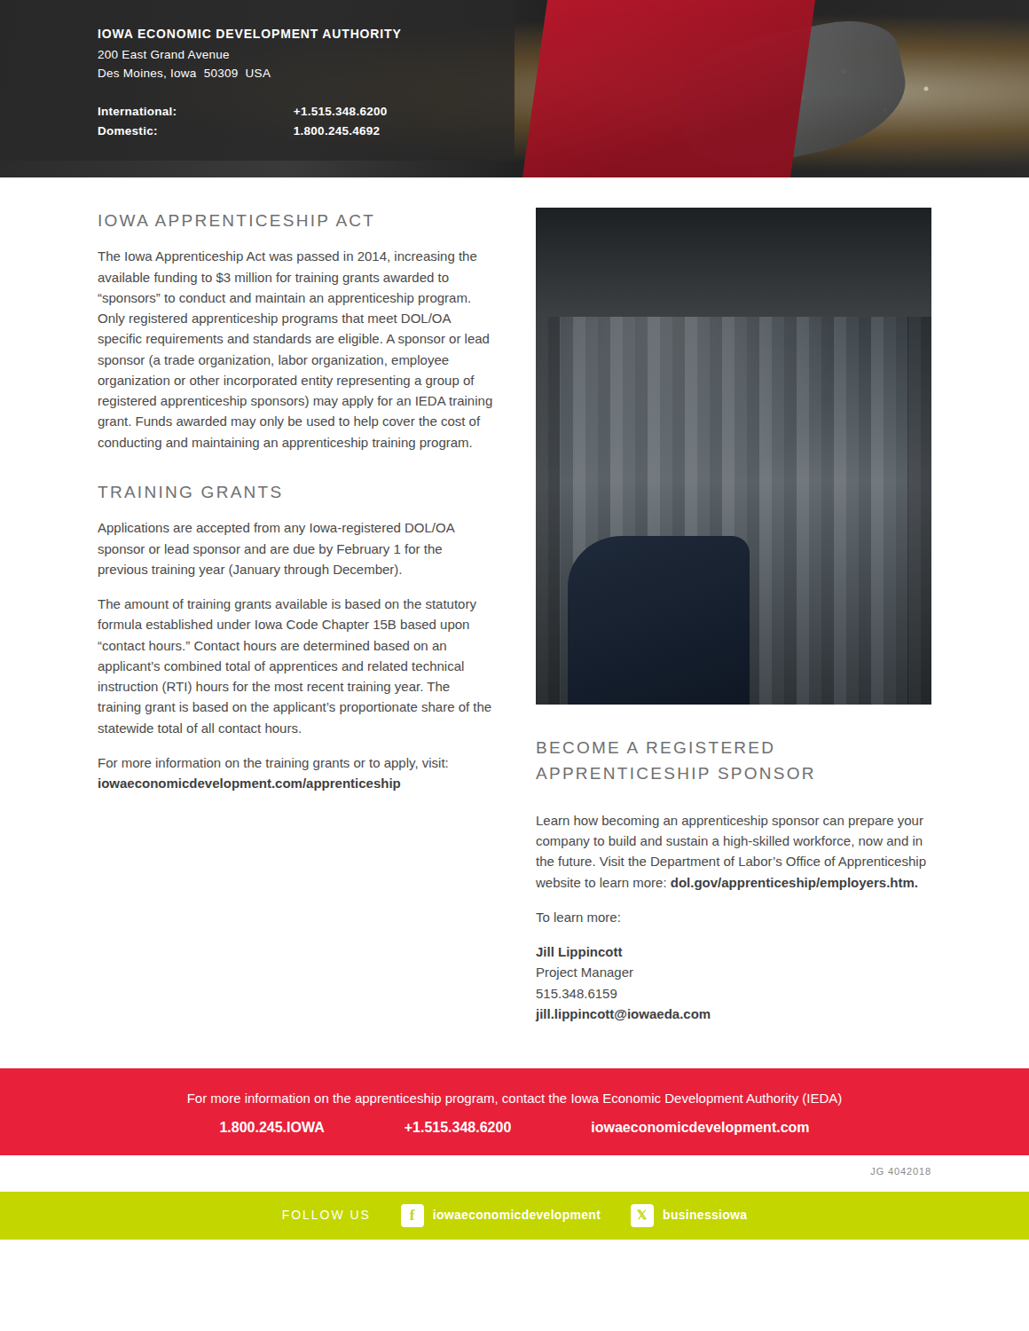IOWA ECONOMIC DEVELOPMENT AUTHORITY
200 East Grand Avenue
Des Moines, Iowa 50309 USA
International:+1.515.348.6200 Domestic: 1.800.245.4692
Iowa Apprenticeship Act
The Iowa Apprenticeship Act was passed in 2014, increasing the available funding to $3 million for training grants awarded to “sponsors” to conduct and maintain an apprenticeship program. Only registered apprenticeship programs that meet DOL/OA specific requirements and standards are eligible. A sponsor or lead sponsor (a trade organization, labor organization, employee organization or other incorporated entity representing a group of registered apprenticeship sponsors) may apply for an IEDA training grant. Funds awarded may only be used to help cover the cost of conducting and maintaining an apprenticeship training program.
Training Grants
Applications are accepted from any Iowa-registered DOL/OA sponsor or lead sponsor and are due by February 1 for the previous training year (January through December).
The amount of training grants available is based on the statutory formula established under Iowa Code Chapter 15B based upon “contact hours.” Contact hours are determined based on an applicant’s combined total of apprentices and related technical instruction (RTI) hours for the most recent training year. The training grant is based on the applicant’s proportionate share of the statewide total of all contact hours.
For more information on the training grants or to apply, visit: iowaeconomicdevelopment.com/apprenticeship
Become a Registered
Apprenticeship Sponsor
Learn how becoming an apprenticeship sponsor can prepare your company to build and sustain a high-skilled workforce, now and in the future. Visit the Department of Labor’s Office of Apprenticeship website to learn more: dol.gov/apprenticeship/employers.htm.
To learn more:
Jill Lippincott
Project Manager
515.348.6159
jill.lippincott@iowaeda.com
For more information on the apprenticeship program, contact the Iowa Economic Development Authority (IEDA)
1.800.245.IOWA +1.515.348.6200 iowaeconomicdevelopment.com
JG 4042018
FOLLOW US f iowaeconomicdevelopment 𝕏 businessiowa